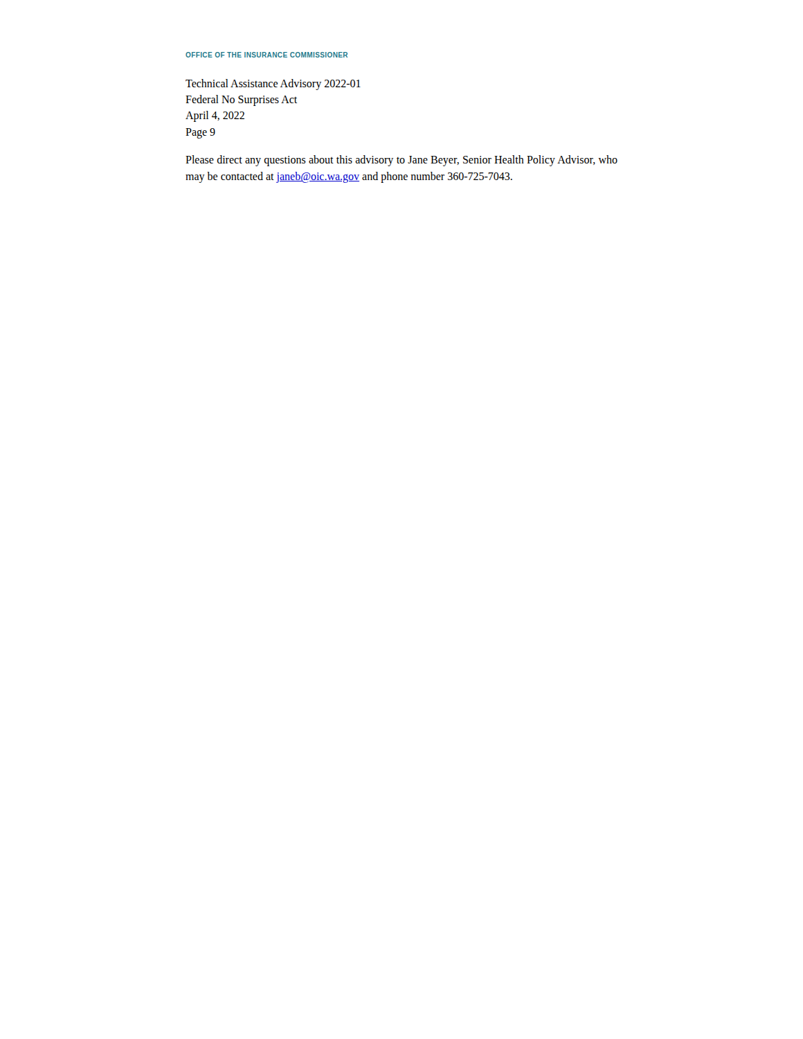Office of the Insurance Commissioner
Technical Assistance Advisory 2022-01
Federal No Surprises Act
April 4, 2022
Page 9
Please direct any questions about this advisory to Jane Beyer, Senior Health Policy Advisor, who may be contacted at janeb@oic.wa.gov and phone number 360-725-7043.